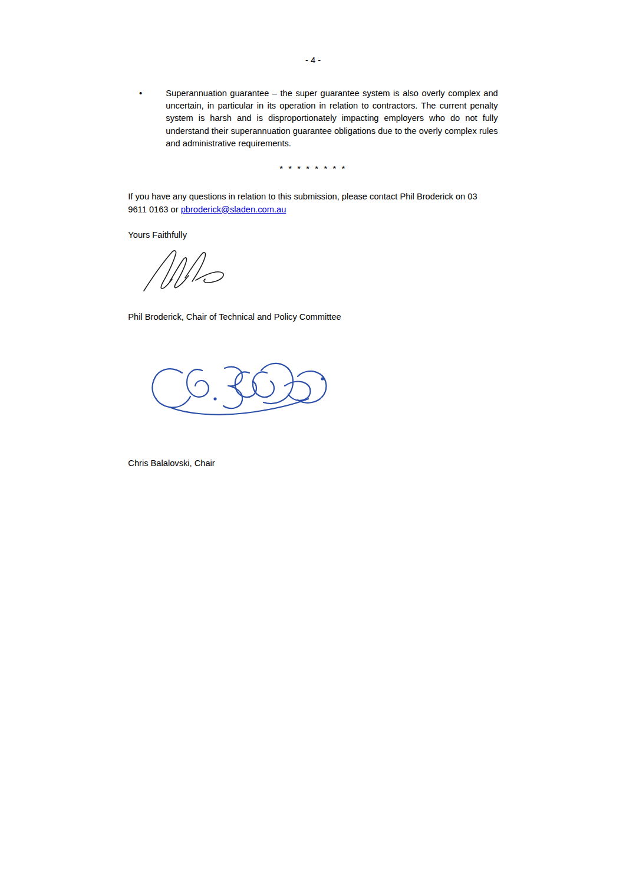- 4 -
•
Superannuation guarantee – the super guarantee system is also overly complex and uncertain, in particular in its operation in relation to contractors. The current penalty system is harsh and is disproportionately impacting employers who do not fully understand their superannuation guarantee obligations due to the overly complex rules and administrative requirements.
* * * * * * * *
If you have any questions in relation to this submission, please contact Phil Broderick on 03 9611 0163 or pbroderick@sladen.com.au
Yours Faithfully
Phil Broderick, Chair of Technical and Policy Committee
Chris Balalovski, Chair